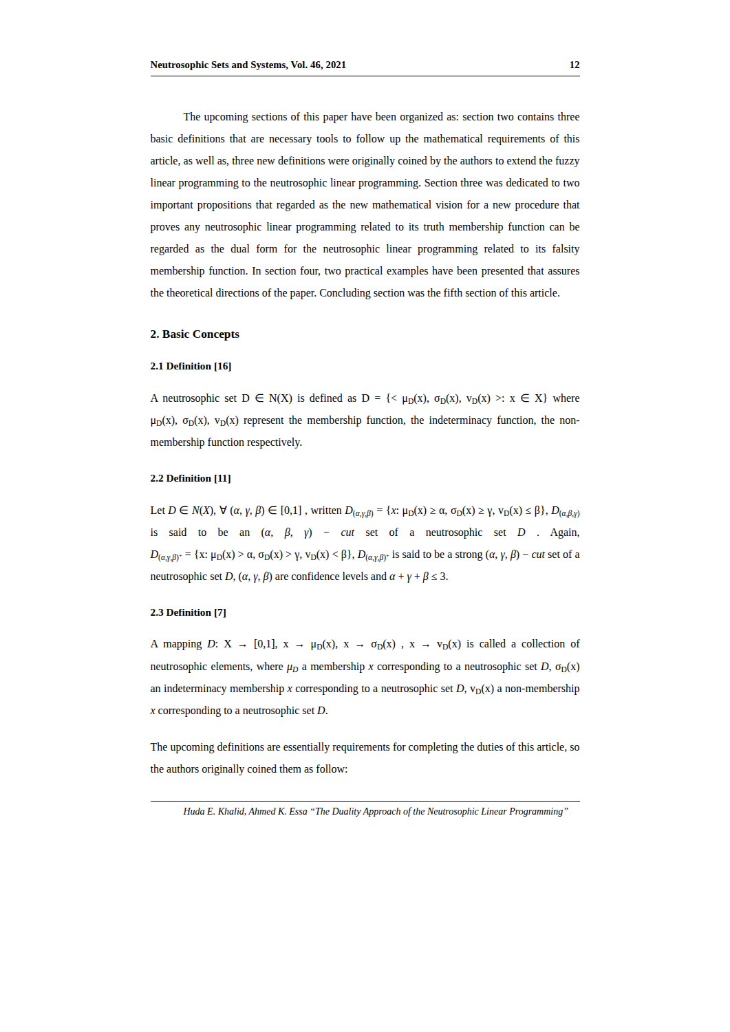Neutrosophic Sets and Systems, Vol. 46, 2021 12
The upcoming sections of this paper have been organized as: section two contains three basic definitions that are necessary tools to follow up the mathematical requirements of this article, as well as, three new definitions were originally coined by the authors to extend the fuzzy linear programming to the neutrosophic linear programming. Section three was dedicated to two important propositions that regarded as the new mathematical vision for a new procedure that proves any neutrosophic linear programming related to its truth membership function can be regarded as the dual form for the neutrosophic linear programming related to its falsity membership function. In section four, two practical examples have been presented that assures the theoretical directions of the paper. Concluding section was the fifth section of this article.
2. Basic Concepts
2.1 Definition [16]
A neutrosophic set D ∈ N(X) is defined as D = {< μD(x), σD(x), vD(x) >: x ∈ X} where μD(x), σD(x), vD(x) represent the membership function, the indeterminacy function, the non-membership function respectively.
2.2 Definition [11]
Let D ∈ N(X), ∀ (α, γ, β) ∈ [0,1] , written D(α,γ,β) = {x: μD(x) ≥ α, σD(x) ≥ γ, vD(x) ≤ β}, D(α,β,γ) is said to be an (α, β, γ) − cut set of a neutrosophic set D . Again, D(α,γ,β)+ = {x: μD(x) > α, σD(x) > γ, vD(x) < β}, D(α,γ,β)+ is said to be a strong (α, γ, β) − cut set of a neutrosophic set D, (α, γ, β) are confidence levels and α + γ + β ≤ 3.
2.3 Definition [7]
A mapping D: X → [0,1], x → μD(x), x → σD(x) , x → vD(x) is called a collection of neutrosophic elements, where μD a membership x corresponding to a neutrosophic set D, σD(x) an indeterminacy membership x corresponding to a neutrosophic set D, vD(x) a non-membership x corresponding to a neutrosophic set D.
The upcoming definitions are essentially requirements for completing the duties of this article, so the authors originally coined them as follow:
Huda E. Khalid, Ahmed K. Essa “The Duality Approach of the Neutrosophic Linear Programming”